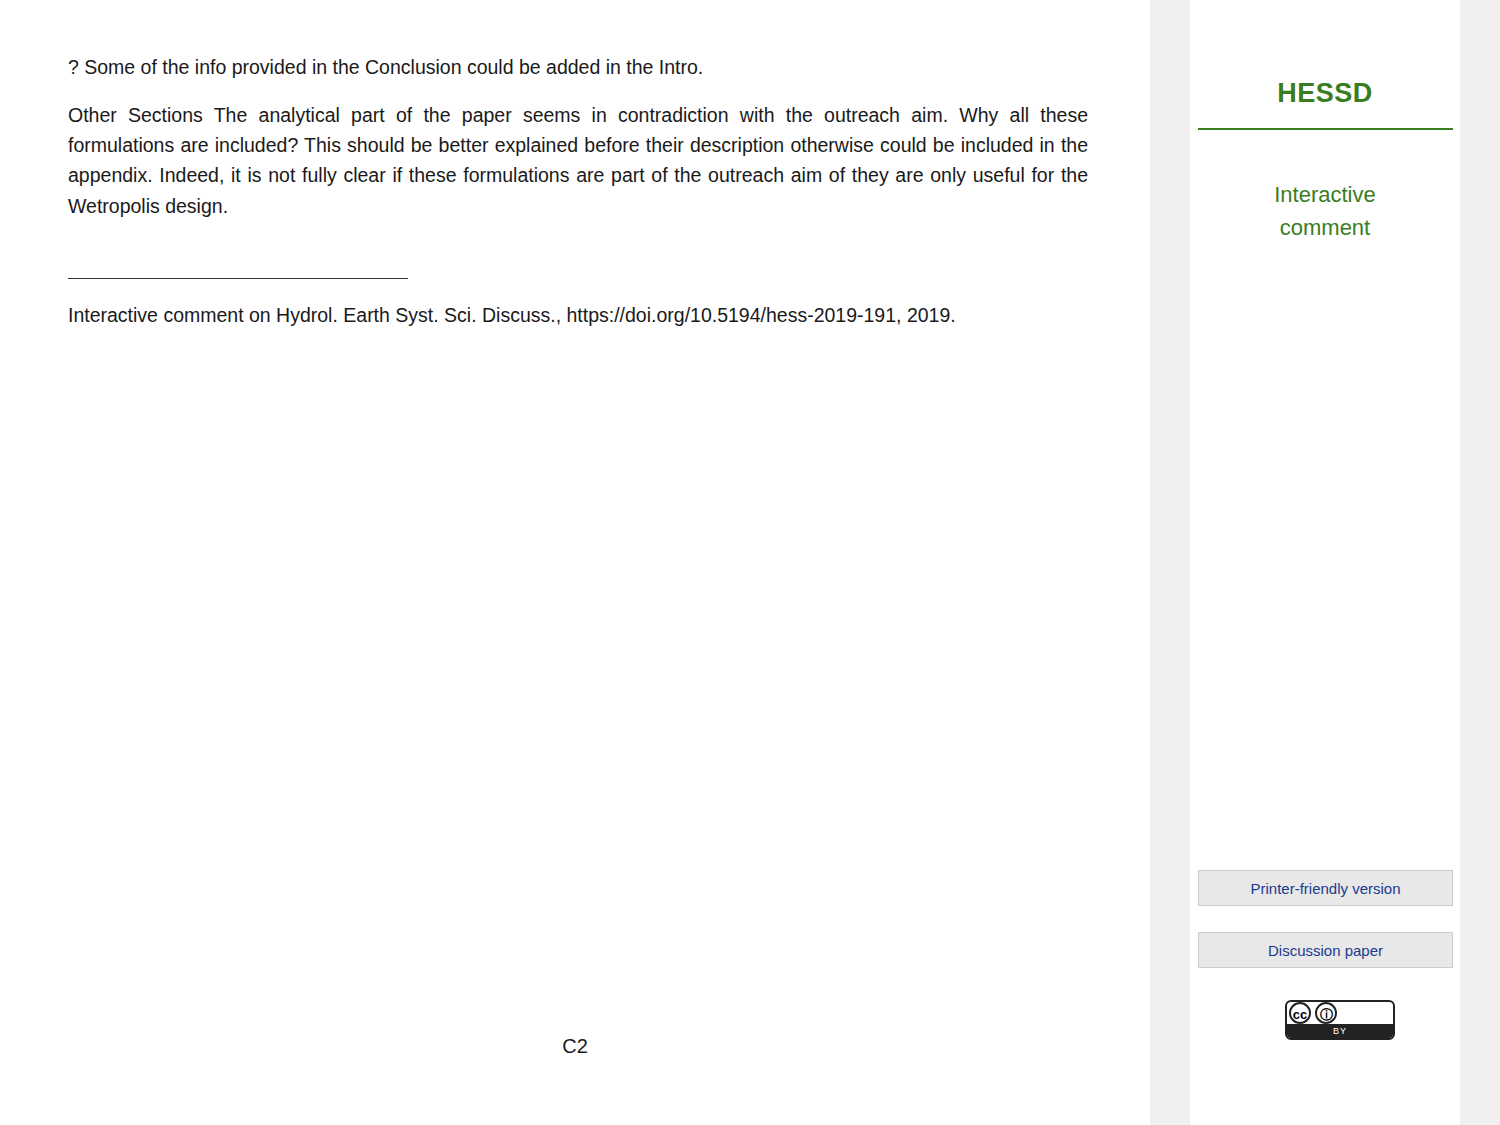? Some of the info provided in the Conclusion could be added in the Intro.
Other Sections The analytical part of the paper seems in contradiction with the outreach aim. Why all these formulations are included? This should be better explained before their description otherwise could be included in the appendix. Indeed, it is not fully clear if these formulations are part of the outreach aim of they are only useful for the Wetropolis design.
Interactive comment on Hydrol. Earth Syst. Sci. Discuss., https://doi.org/10.5194/hess-2019-191, 2019.
C2
HESSD
Interactive
comment
Printer-friendly version
Discussion paper
cc
ⓘ
BY